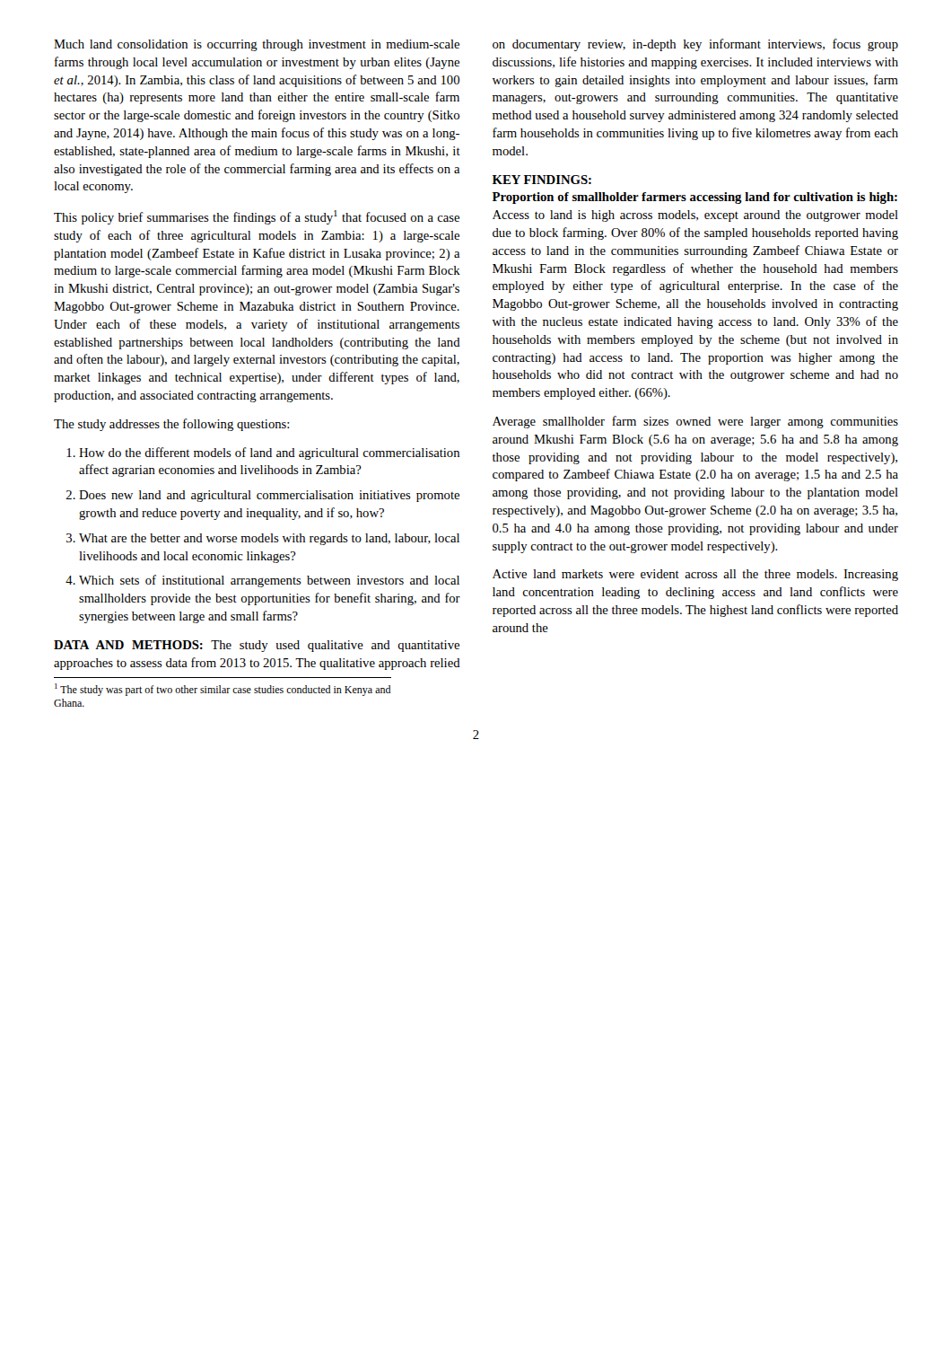Much land consolidation is occurring through investment in medium-scale farms through local level accumulation or investment by urban elites (Jayne et al., 2014). In Zambia, this class of land acquisitions of between 5 and 100 hectares (ha) represents more land than either the entire small-scale farm sector or the large-scale domestic and foreign investors in the country (Sitko and Jayne, 2014) have. Although the main focus of this study was on a long-established, state-planned area of medium to large-scale farms in Mkushi, it also investigated the role of the commercial farming area and its effects on a local economy.
This policy brief summarises the findings of a study1 that focused on a case study of each of three agricultural models in Zambia: 1) a large-scale plantation model (Zambeef Estate in Kafue district in Lusaka province; 2) a medium to large-scale commercial farming area model (Mkushi Farm Block in Mkushi district, Central province); an out-grower model (Zambia Sugar's Magobbo Out-grower Scheme in Mazabuka district in Southern Province. Under each of these models, a variety of institutional arrangements established partnerships between local landholders (contributing the land and often the labour), and largely external investors (contributing the capital, market linkages and technical expertise), under different types of land, production, and associated contracting arrangements.
The study addresses the following questions:
How do the different models of land and agricultural commercialisation affect agrarian economies and livelihoods in Zambia?
Does new land and agricultural commercialisation initiatives promote growth and reduce poverty and inequality, and if so, how?
What are the better and worse models with regards to land, labour, local livelihoods and local economic linkages?
Which sets of institutional arrangements between investors and local smallholders provide the best opportunities for benefit sharing, and for synergies between large and small farms?
DATA AND METHODS: The study used qualitative and quantitative approaches to assess data from 2013 to 2015. The qualitative approach relied on documentary review, in-depth key informant interviews, focus group discussions, life histories and mapping exercises. It included interviews with workers to gain detailed insights into employment and labour issues, farm managers, out-growers and surrounding communities. The quantitative method used a household survey administered among 324 randomly selected farm households in communities living up to five kilometres away from each model.
KEY FINDINGS:
Proportion of smallholder farmers accessing land for cultivation is high: Access to land is high across models, except around the outgrower model due to block farming. Over 80% of the sampled households reported having access to land in the communities surrounding Zambeef Chiawa Estate or Mkushi Farm Block regardless of whether the household had members employed by either type of agricultural enterprise. In the case of the Magobbo Out-grower Scheme, all the households involved in contracting with the nucleus estate indicated having access to land. Only 33% of the households with members employed by the scheme (but not involved in contracting) had access to land. The proportion was higher among the households who did not contract with the outgrower scheme and had no members employed either. (66%).
Average smallholder farm sizes owned were larger among communities around Mkushi Farm Block (5.6 ha on average; 5.6 ha and 5.8 ha among those providing and not providing labour to the model respectively), compared to Zambeef Chiawa Estate (2.0 ha on average; 1.5 ha and 2.5 ha among those providing, and not providing labour to the plantation model respectively), and Magobbo Out-grower Scheme (2.0 ha on average; 3.5 ha, 0.5 ha and 4.0 ha among those providing, not providing labour and under supply contract to the out-grower model respectively).
Active land markets were evident across all the three models. Increasing land concentration leading to declining access and land conflicts were reported across all the three models. The highest land conflicts were reported around the
1 The study was part of two other similar case studies conducted in Kenya and Ghana.
2